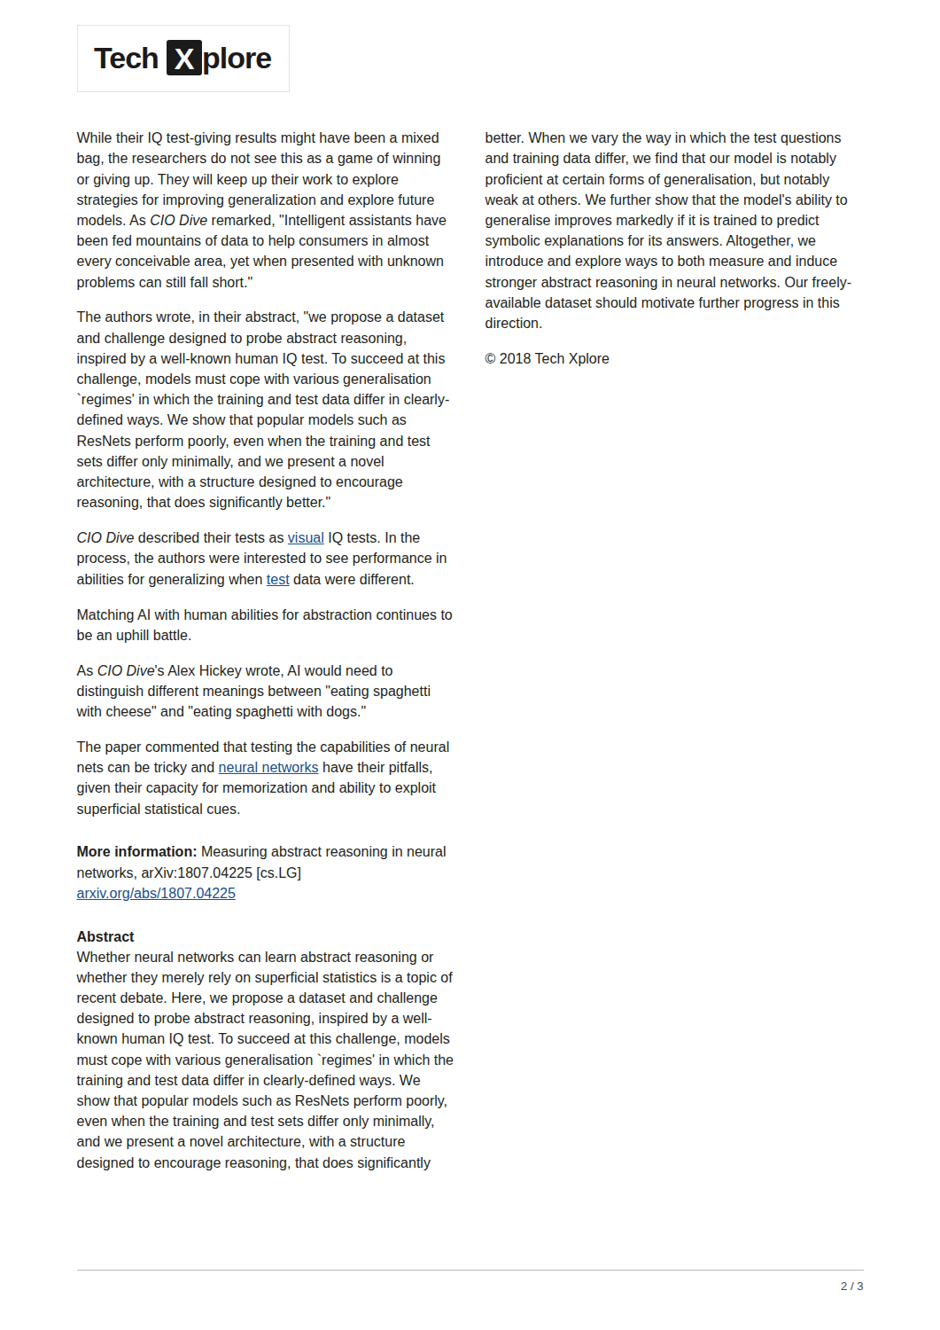Tech Xplore Tech X plore
While their IQ test-giving results might have been a mixed bag, the researchers do not see this as a game of winning or giving up. They will keep up their work to explore strategies for improving generalization and explore future models. As CIO Dive remarked, "Intelligent assistants have been fed mountains of data to help consumers in almost every conceivable area, yet when presented with unknown problems can still fall short."
The authors wrote, in their abstract, "we propose a dataset and challenge designed to probe abstract reasoning, inspired by a well-known human IQ test. To succeed at this challenge, models must cope with various generalisation `regimes' in which the training and test data differ in clearly-defined ways. We show that popular models such as ResNets perform poorly, even when the training and test sets differ only minimally, and we present a novel architecture, with a structure designed to encourage reasoning, that does significantly better."
CIO Dive described their tests as visual IQ tests. In the process, the authors were interested to see performance in abilities for generalizing when test data were different.
Matching AI with human abilities for abstraction continues to be an uphill battle.
As CIO Dive's Alex Hickey wrote, AI would need to distinguish different meanings between "eating spaghetti with cheese" and "eating spaghetti with dogs."
The paper commented that testing the capabilities of neural nets can be tricky and neural networks have their pitfalls, given their capacity for memorization and ability to exploit superficial statistical cues.
More information: Measuring abstract reasoning in neural networks, arXiv:1807.04225 [cs.LG] arxiv.org/abs/1807.04225
Abstract
Whether neural networks can learn abstract reasoning or whether they merely rely on superficial statistics is a topic of recent debate. Here, we propose a dataset and challenge designed to probe abstract reasoning, inspired by a well-known human IQ test. To succeed at this challenge, models must cope with various generalisation `regimes' in which the training and test data differ in clearly-defined ways. We show that popular models such as ResNets perform poorly, even when the training and test sets differ only minimally, and we present a novel architecture, with a structure designed to encourage reasoning, that does significantly better. When we vary the way in which the test questions and training data differ, we find that our model is notably proficient at certain forms of generalisation, but notably weak at others. We further show that the model's ability to generalise improves markedly if it is trained to predict symbolic explanations for its answers. Altogether, we introduce and explore ways to both measure and induce stronger abstract reasoning in neural networks. Our freely-available dataset should motivate further progress in this direction.
© 2018 Tech Xplore
2 / 3